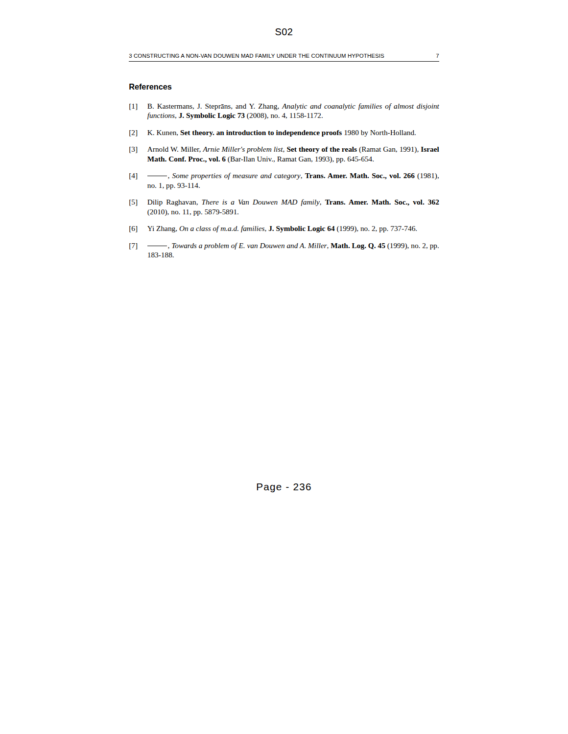S02
3 Constructing a non-van Douwen mad family under the continuum hypothesis 7
References
[1] B. Kastermans, J. Steprāns, and Y. Zhang, Analytic and coanalytic families of almost disjoint functions, J. Symbolic Logic 73 (2008), no. 4, 1158-1172.
[2] K. Kunen, Set theory. an introduction to independence proofs 1980 by North-Holland.
[3] Arnold W. Miller, Arnie Miller's problem list, Set theory of the reals (Ramat Gan, 1991), Israel Math. Conf. Proc., vol. 6 (Bar-Ilan Univ., Ramat Gan, 1993), pp. 645-654.
[4] , Some properties of measure and category, Trans. Amer. Math. Soc., vol. 266 (1981), no. 1, pp. 93-114.
[5] Dilip Raghavan, There is a Van Douwen MAD family, Trans. Amer. Math. Soc., vol. 362 (2010), no. 11, pp. 5879-5891.
[6] Yi Zhang, On a class of m.a.d. families, J. Symbolic Logic 64 (1999), no. 2, pp. 737-746.
[7] , Towards a problem of E. van Douwen and A. Miller, Math. Log. Q. 45 (1999), no. 2, pp. 183-188.
Page - 236